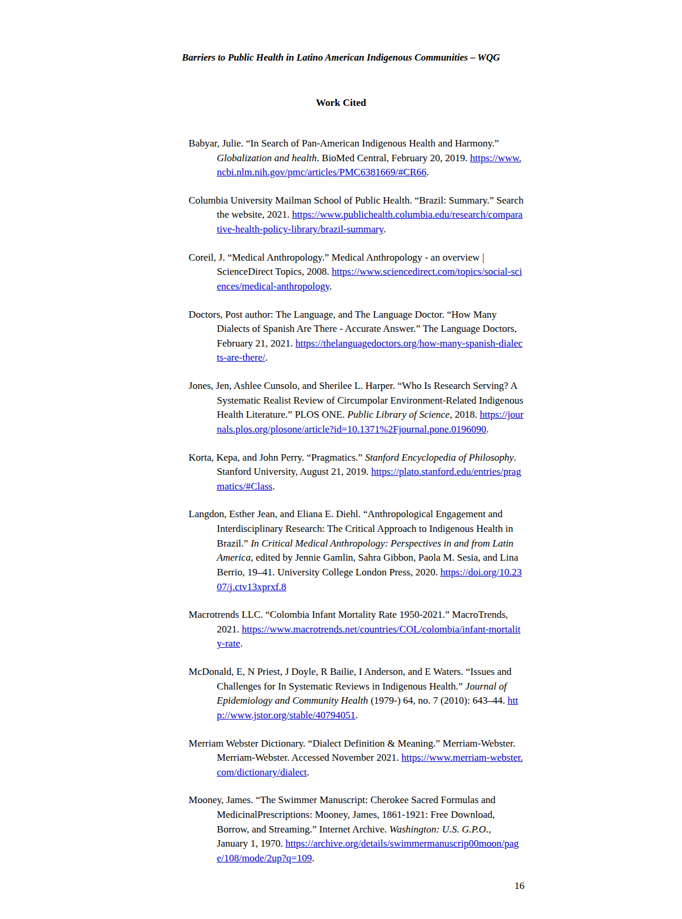Barriers to Public Health in Latino American Indigenous Communities – WQG
Work Cited
Babyar, Julie. “In Search of Pan-American Indigenous Health and Harmony.” Globalization and health. BioMed Central, February 20, 2019. https://www.ncbi.nlm.nih.gov/pmc/articles/PMC6381669/#CR66.
Columbia University Mailman School of Public Health. “Brazil: Summary.” Search the website, 2021. https://www.publichealth.columbia.edu/research/comparative-health-policy-library/brazil-summary.
Coreil, J. “Medical Anthropology.” Medical Anthropology - an overview | ScienceDirect Topics, 2008. https://www.sciencedirect.com/topics/social-sciences/medical-anthropology.
Doctors, Post author: The Language, and The Language Doctor. “How Many Dialects of Spanish Are There - Accurate Answer.” The Language Doctors, February 21, 2021. https://thelanguagedoctors.org/how-many-spanish-dialects-are-there/.
Jones, Jen, Ashlee Cunsolo, and Sherilee L. Harper. “Who Is Research Serving? A Systematic Realist Review of Circumpolar Environment-Related Indigenous Health Literature.” PLOS ONE. Public Library of Science, 2018. https://journals.plos.org/plosone/article?id=10.1371%2Fjournal.pone.0196090.
Korta, Kepa, and John Perry. “Pragmatics.” Stanford Encyclopedia of Philosophy. Stanford University, August 21, 2019. https://plato.stanford.edu/entries/pragmatics/#Class.
Langdon, Esther Jean, and Eliana E. Diehl. “Anthropological Engagement and Interdisciplinary Research: The Critical Approach to Indigenous Health in Brazil.” In Critical Medical Anthropology: Perspectives in and from Latin America, edited by Jennie Gamlin, Sahra Gibbon, Paola M. Sesia, and Lina Berrio, 19–41. University College London Press, 2020. https://doi.org/10.2307/j.ctv13xprxf.8
Macrotrends LLC. “Colombia Infant Mortality Rate 1950-2021.” MacroTrends, 2021. https://www.macrotrends.net/countries/COL/colombia/infant-mortality-rate.
McDonald, E, N Priest, J Doyle, R Bailie, I Anderson, and E Waters. “Issues and Challenges for In Systematic Reviews in Indigenous Health.” Journal of Epidemiology and Community Health (1979-) 64, no. 7 (2010): 643–44. http://www.jstor.org/stable/40794051.
Merriam Webster Dictionary. “Dialect Definition & Meaning.” Merriam-Webster. Merriam-Webster. Accessed November 2021. https://www.merriam-webster.com/dictionary/dialect.
Mooney, James. “The Swimmer Manuscript: Cherokee Sacred Formulas and MedicinalPrescriptions: Mooney, James, 1861-1921: Free Download, Borrow, and Streaming.” Internet Archive. Washington: U.S. G.P.O., January 1, 1970. https://archive.org/details/swimmermanuscrip00moon/page/108/mode/2up?q=109.
16